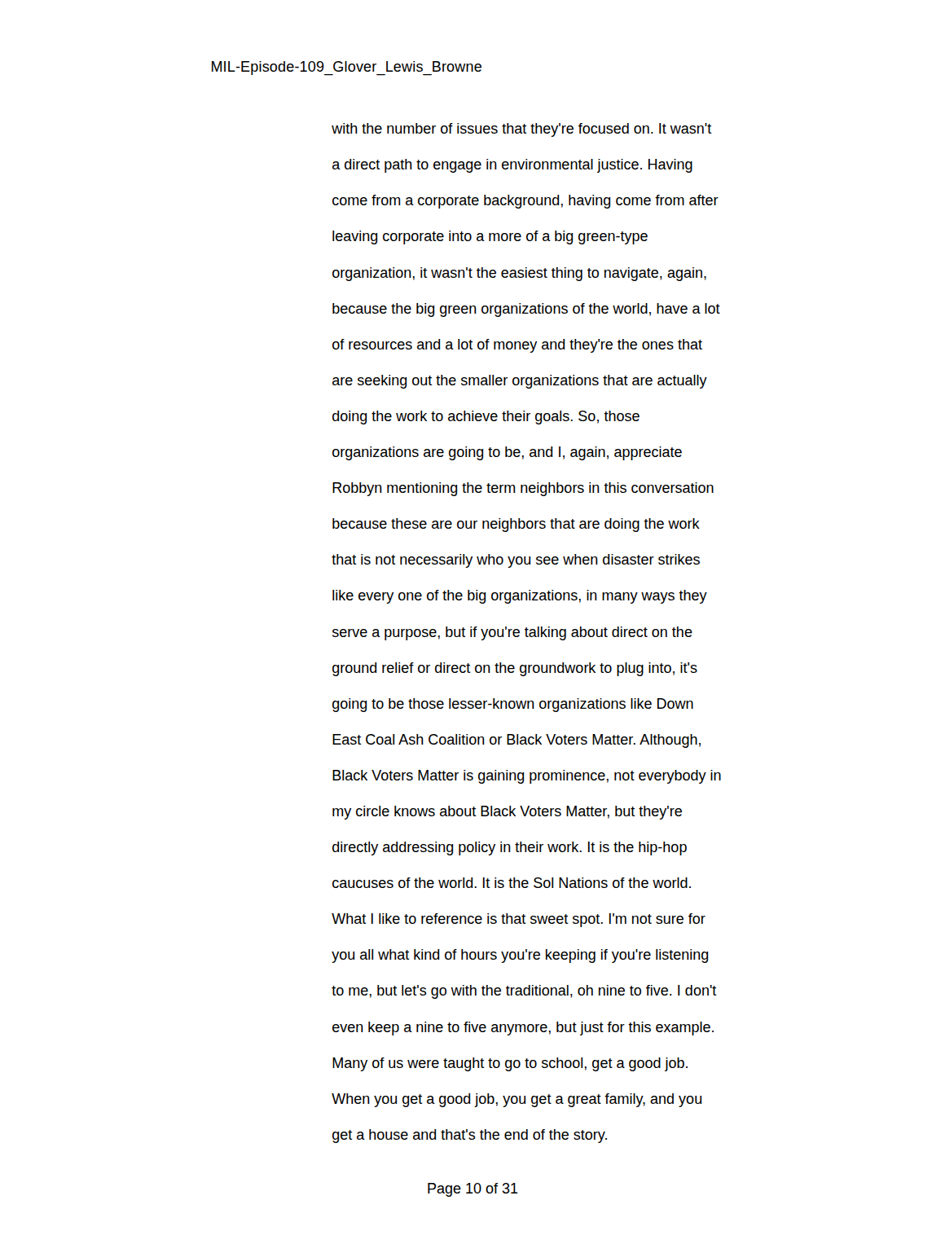MIL-Episode-109_Glover_Lewis_Browne
with the number of issues that they're focused on. It wasn't a direct path to engage in environmental justice. Having come from a corporate background, having come from after leaving corporate into a more of a big green-type organization, it wasn't the easiest thing to navigate, again, because the big green organizations of the world, have a lot of resources and a lot of money and they're the ones that are seeking out the smaller organizations that are actually doing the work to achieve their goals. So, those organizations are going to be, and I, again, appreciate Robbyn mentioning the term neighbors in this conversation because these are our neighbors that are doing the work that is not necessarily who you see when disaster strikes like every one of the big organizations, in many ways they serve a purpose, but if you're talking about direct on the ground relief or direct on the groundwork to plug into, it's going to be those lesser-known organizations like Down East Coal Ash Coalition or Black Voters Matter. Although, Black Voters Matter is gaining prominence, not everybody in my circle knows about Black Voters Matter, but they're directly addressing policy in their work. It is the hip-hop caucuses of the world. It is the Sol Nations of the world. What I like to reference is that sweet spot. I'm not sure for you all what kind of hours you're keeping if you're listening to me, but let's go with the traditional, oh nine to five. I don't even keep a nine to five anymore, but just for this example. Many of us were taught to go to school, get a good job. When you get a good job, you get a great family, and you get a house and that's the end of the story.
Page 10 of 31